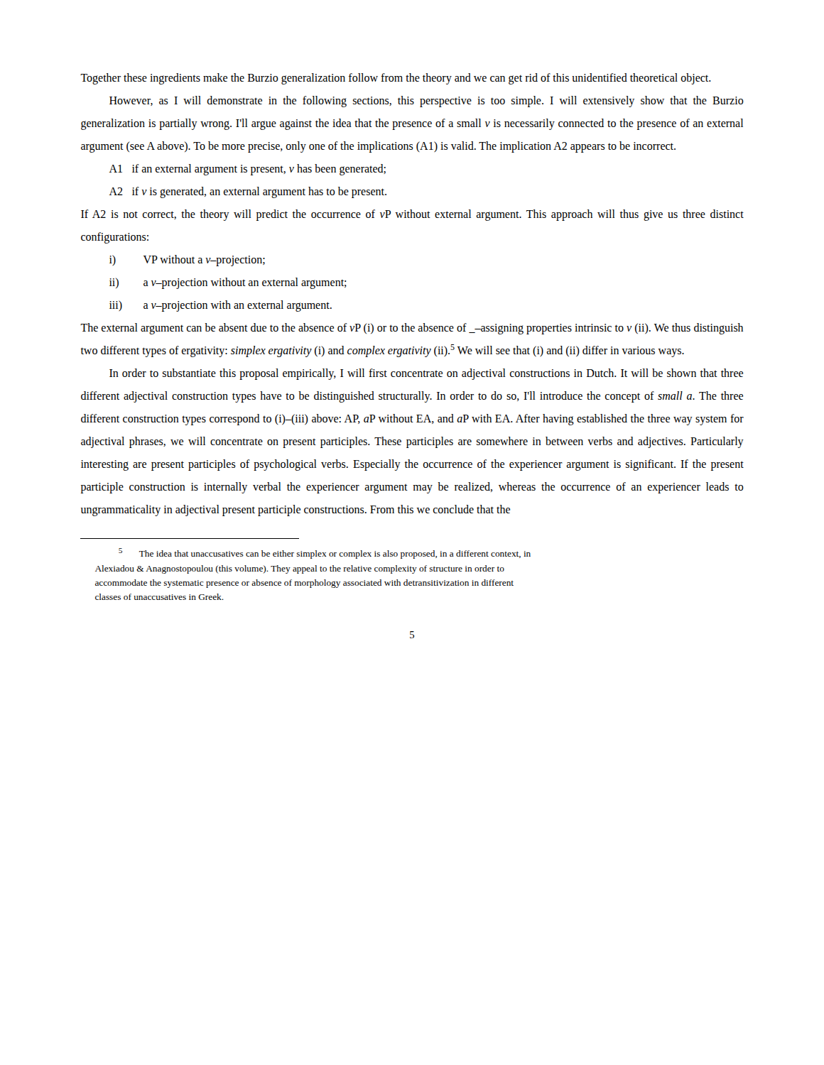Together these ingredients make the Burzio generalization follow from the theory and we can get rid of this unidentified theoretical object.
However, as I will demonstrate in the following sections, this perspective is too simple. I will extensively show that the Burzio generalization is partially wrong. I'll argue against the idea that the presence of a small v is necessarily connected to the presence of an external argument (see A above). To be more precise, only one of the implications (A1) is valid. The implication A2 appears to be incorrect.
A1 if an external argument is present, v has been generated;
A2 if v is generated, an external argument has to be present.
If A2 is not correct, the theory will predict the occurrence of v P without external argument. This approach will thus give us three distinct configurations:
i) VP without a v–projection;
ii) a v–projection without an external argument;
iii) a v–projection with an external argument.
The external argument can be absent due to the absence of v P (i) or to the absence of _–assigning properties intrinsic to v (ii). We thus distinguish two different types of ergativity: simplex ergativity (i) and complex ergativity (ii).5 We will see that (i) and (ii) differ in various ways.
In order to substantiate this proposal empirically, I will first concentrate on adjectival constructions in Dutch. It will be shown that three different adjectival construction types have to be distinguished structurally. In order to do so, I'll introduce the concept of small a. The three different construction types correspond to (i)–(iii) above: AP, a P without EA, and a P with EA. After having established the three way system for adjectival phrases, we will concentrate on present participles. These participles are somewhere in between verbs and adjectives. Particularly interesting are present participles of psychological verbs. Especially the occurrence of the experiencer argument is significant. If the present participle construction is internally verbal the experiencer argument may be realized, whereas the occurrence of an experiencer leads to ungrammaticality in adjectival present participle constructions. From this we conclude that the
5 The idea that unaccusatives can be either simplex or complex is also proposed, in a different context, in
Alexiadou & Anagnostopoulou (this volume). They appeal to the relative complexity of structure in order to
accommodate the systematic presence or absence of morphology associated with detransitivization in different
classes of unaccusatives in Greek.
5